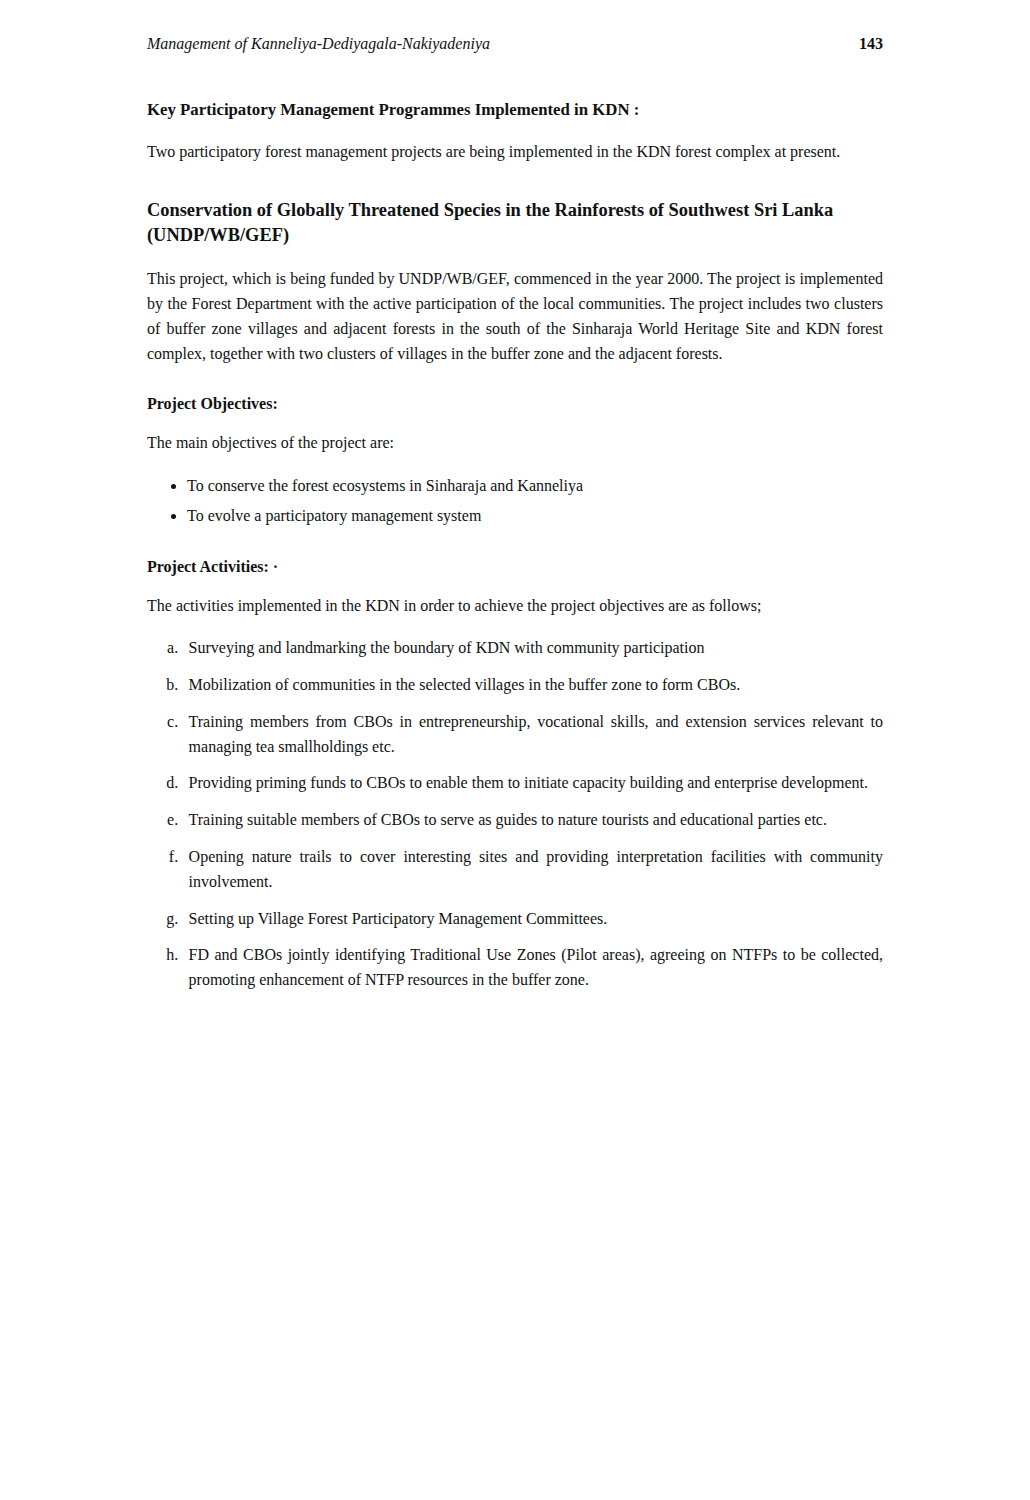Management of Kanneliya-Dediyagala-Nakiyadeniya 143
Key Participatory Management Programmes Implemented in KDN :
Two participatory forest management projects are being implemented in the KDN forest complex at present.
Conservation of Globally Threatened Species in the Rainforests of Southwest Sri Lanka (UNDP/WB/GEF)
This project, which is being funded by UNDP/WB/GEF, commenced in the year 2000. The project is implemented by the Forest Department with the active participation of the local communities. The project includes two clusters of buffer zone villages and adjacent forests in the south of the Sinharaja World Heritage Site and KDN forest complex, together with two clusters of villages in the buffer zone and the adjacent forests.
Project Objectives:
The main objectives of the project are:
To conserve the forest ecosystems in Sinharaja and Kanneliya
To evolve a participatory management system
Project Activities: ·
The activities implemented in the KDN in order to achieve the project objectives are as follows;
Surveying and landmarking the boundary of KDN with community participation
Mobilization of communities in the selected villages in the buffer zone to form CBOs.
Training members from CBOs in entrepreneurship, vocational skills, and extension services relevant to managing tea smallholdings etc.
Providing priming funds to CBOs to enable them to initiate capacity building and enterprise development.
Training suitable members of CBOs to serve as guides to nature tourists and educational parties etc.
Opening nature trails to cover interesting sites and providing interpretation facilities with community involvement.
Setting up Village Forest Participatory Management Committees.
FD and CBOs jointly identifying Traditional Use Zones (Pilot areas), agreeing on NTFPs to be collected, promoting enhancement of NTFP resources in the buffer zone.